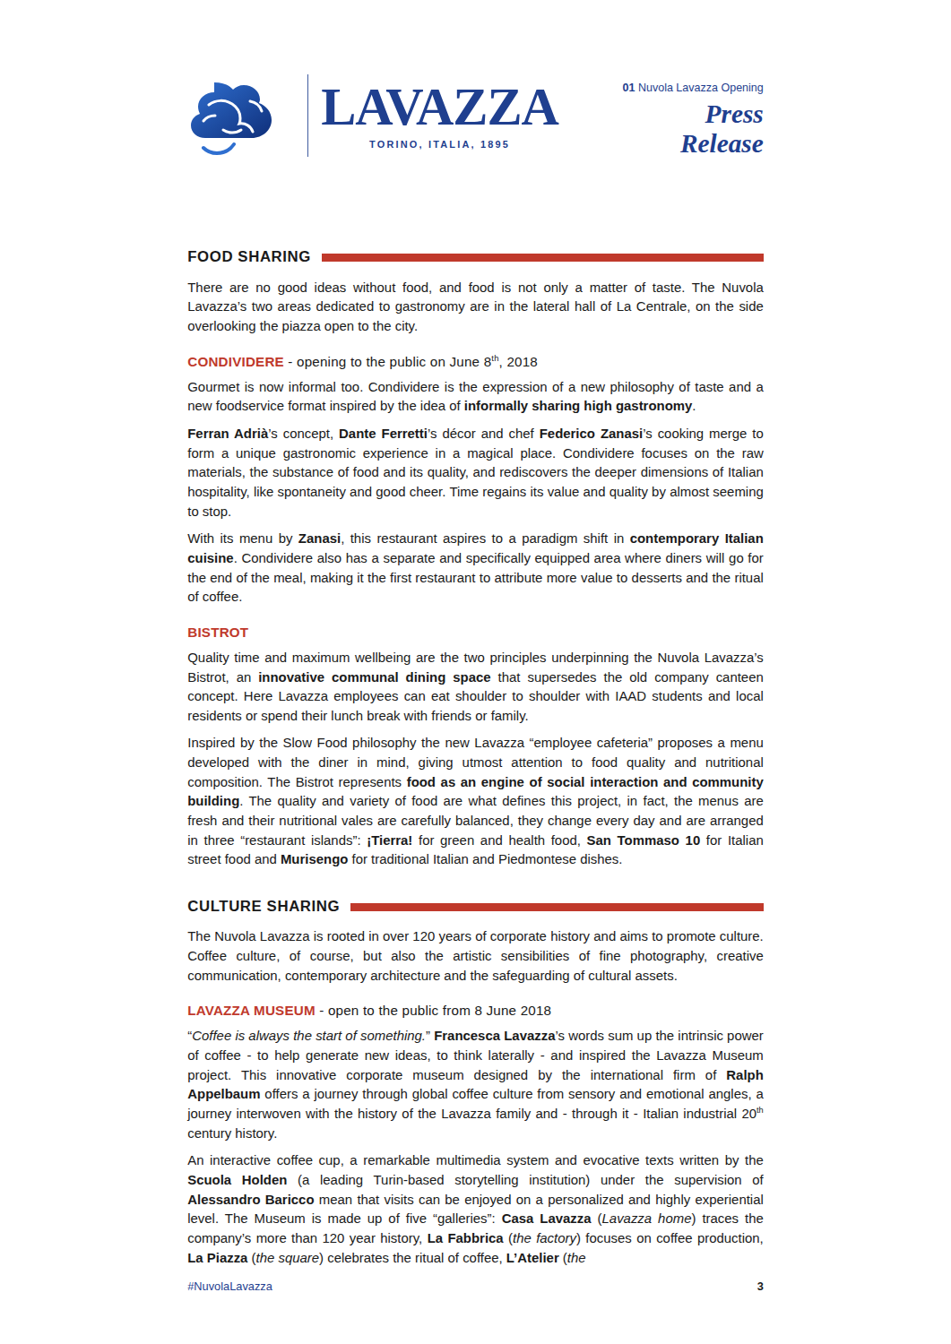LAVAZZA
TORINO, ITALIA, 1895
01 Nuvola Lavazza Opening
Press
Release
Food Sharing
There are no good ideas without food, and food is not only a matter of taste. The Nuvola Lavazza’s two areas dedicated to gastronomy are in the lateral hall of La Centrale, on the side overlooking the piazza open to the city.
CONDIVIDERE - opening to the public on June 8th, 2018
Gourmet is now informal too. Condividere is the expression of a new philosophy of taste and a new foodservice format inspired by the idea of informally sharing high gastronomy.
Ferran Adrià’s concept, Dante Ferretti’s décor and chef Federico Zanasi’s cooking merge to form a unique gastronomic experience in a magical place. Condividere focuses on the raw materials, the substance of food and its quality, and rediscovers the deeper dimensions of Italian hospitality, like spontaneity and good cheer. Time regains its value and quality by almost seeming to stop.
With its menu by Zanasi, this restaurant aspires to a paradigm shift in contemporary Italian cuisine. Condividere also has a separate and specifically equipped area where diners will go for the end of the meal, making it the first restaurant to attribute more value to desserts and the ritual of coffee.
BISTROT
Quality time and maximum wellbeing are the two principles underpinning the Nuvola Lavazza’s Bistrot, an innovative communal dining space that supersedes the old company canteen concept. Here Lavazza employees can eat shoulder to shoulder with IAAD students and local residents or spend their lunch break with friends or family.
Inspired by the Slow Food philosophy the new Lavazza “employee cafeteria” proposes a menu developed with the diner in mind, giving utmost attention to food quality and nutritional composition. The Bistrot represents food as an engine of social interaction and community building. The quality and variety of food are what defines this project, in fact, the menus are fresh and their nutritional vales are carefully balanced, they change every day and are arranged in three “restaurant islands”: ¡Tierra! for green and health food, San Tommaso 10 for Italian street food and Murisengo for traditional Italian and Piedmontese dishes.
Culture Sharing
The Nuvola Lavazza is rooted in over 120 years of corporate history and aims to promote culture. Coffee culture, of course, but also the artistic sensibilities of fine photography, creative communication, contemporary architecture and the safeguarding of cultural assets.
LAVAZZA MUSEUM - open to the public from 8 June 2018
“Coffee is always the start of something.” Francesca Lavazza’s words sum up the intrinsic power of coffee - to help generate new ideas, to think laterally - and inspired the Lavazza Museum project. This innovative corporate museum designed by the international firm of Ralph Appelbaum offers a journey through global coffee culture from sensory and emotional angles, a journey interwoven with the history of the Lavazza family and - through it - Italian industrial 20th century history.
An interactive coffee cup, a remarkable multimedia system and evocative texts written by the Scuola Holden (a leading Turin-based storytelling institution) under the supervision of Alessandro Baricco mean that visits can be enjoyed on a personalized and highly experiential level. The Museum is made up of five “galleries”: Casa Lavazza (Lavazza home) traces the company’s more than 120 year history, La Fabbrica (the factory) focuses on coffee production, La Piazza (the square) celebrates the ritual of coffee, L’Atelier (the
#NuvolaLavazza
3